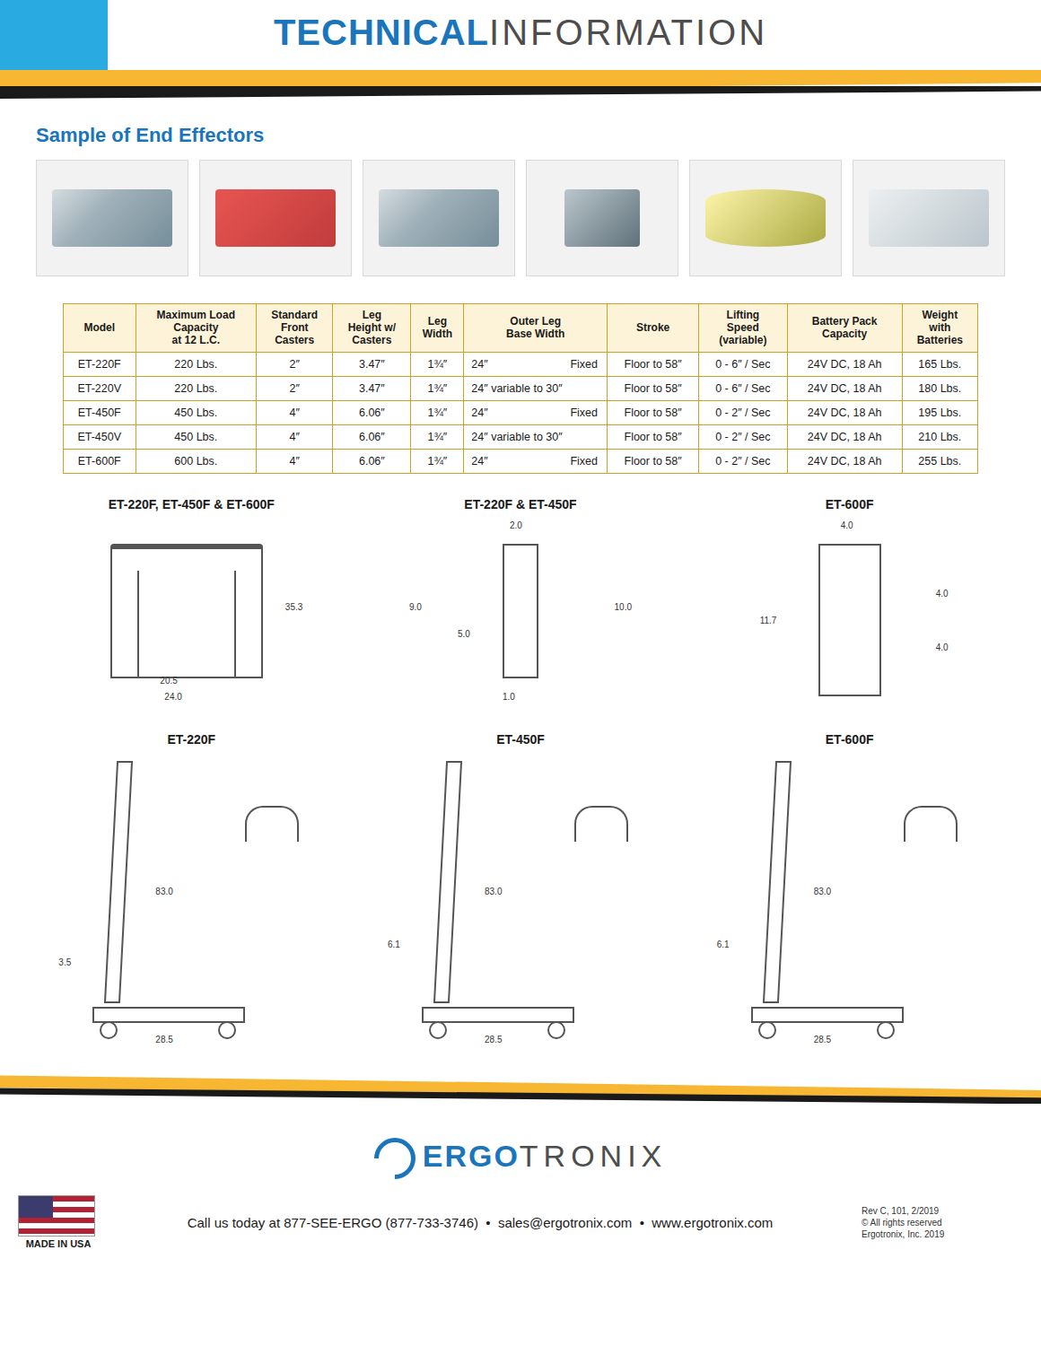TECHNICAL INFORMATION
Sample of End Effectors
| Model | Maximum Load Capacity at 12 L.C. | Standard Front Casters | Leg Height w/ Casters | Leg Width | Outer Leg Base Width | Stroke | Lifting Speed (variable) | Battery Pack Capacity | Weight with Batteries |
| --- | --- | --- | --- | --- | --- | --- | --- | --- | --- |
| ET-220F | 220 Lbs. | 2″ | 3.47″ | 1¾″ | 24″ Fixed | Floor to 58″ | 0 - 6″ / Sec | 24V DC, 18 Ah | 165 Lbs. |
| ET-220V | 220 Lbs. | 2″ | 3.47″ | 1¾″ | 24″ variable to 30″ | Floor to 58″ | 0 - 6″ / Sec | 24V DC, 18 Ah | 180 Lbs. |
| ET-450F | 450 Lbs. | 4″ | 6.06″ | 1¾″ | 24″ Fixed | Floor to 58″ | 0 - 2″ / Sec | 24V DC, 18 Ah | 195 Lbs. |
| ET-450V | 450 Lbs. | 4″ | 6.06″ | 1¾″ | 24″ variable to 30″ | Floor to 58″ | 0 - 2″ / Sec | 24V DC, 18 Ah | 210 Lbs. |
| ET-600F | 600 Lbs. | 4″ | 6.06″ | 1¾″ | 24″ Fixed | Floor to 58″ | 0 - 2″ / Sec | 24V DC, 18 Ah | 255 Lbs. |
ET-220F, ET-450F & ET-600F
35.3 20.5 24.0
ET-220F & ET-450F
2.0 9.0 10.0 5.0 1.0
ET-600F
4.0 11.7 4.0 4.0
ET-220F
83.0 28.5 3.5
ET-450F
83.0 28.5 6.1
ET-600F
83.0 28.5 6.1
ERGOTRONIX
MADE IN USA
Call us today at 877-SEE-ERGO (877-733-3746) • sales@ergotronix.com • www.ergotronix.com
Rev C, 101, 2/2019
© All rights reserved
Ergotronix, Inc. 2019